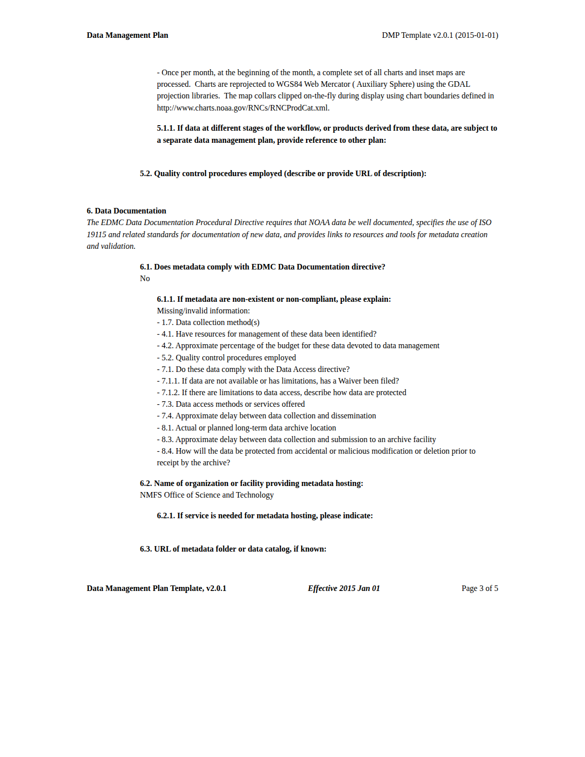Data Management Plan DMP Template v2.0.1 (2015-01-01)
- Once per month, at the beginning of the month, a complete set of all charts and inset maps are processed. Charts are reprojected to WGS84 Web Mercator ( Auxiliary Sphere) using the GDAL projection libraries. The map collars clipped on-the-fly during display using chart boundaries defined in http://www.charts.noaa.gov/RNCs/RNCProdCat.xml.
5.1.1. If data at different stages of the workflow, or products derived from these data, are subject to a separate data management plan, provide reference to other plan:
5.2. Quality control procedures employed (describe or provide URL of description):
6. Data Documentation
The EDMC Data Documentation Procedural Directive requires that NOAA data be well documented, specifies the use of ISO 19115 and related standards for documentation of new data, and provides links to resources and tools for metadata creation and validation.
6.1. Does metadata comply with EDMC Data Documentation directive?
No
6.1.1. If metadata are non-existent or non-compliant, please explain:
Missing/invalid information:
- 1.7. Data collection method(s)
- 4.1. Have resources for management of these data been identified?
- 4.2. Approximate percentage of the budget for these data devoted to data management
- 5.2. Quality control procedures employed
- 7.1. Do these data comply with the Data Access directive?
- 7.1.1. If data are not available or has limitations, has a Waiver been filed?
- 7.1.2. If there are limitations to data access, describe how data are protected
- 7.3. Data access methods or services offered
- 7.4. Approximate delay between data collection and dissemination
- 8.1. Actual or planned long-term data archive location
- 8.3. Approximate delay between data collection and submission to an archive facility
- 8.4. How will the data be protected from accidental or malicious modification or deletion prior to receipt by the archive?
6.2. Name of organization or facility providing metadata hosting:
NMFS Office of Science and Technology
6.2.1. If service is needed for metadata hosting, please indicate:
6.3. URL of metadata folder or data catalog, if known:
Data Management Plan Template, v2.0.1 Effective 2015 Jan 01 Page 3 of 5